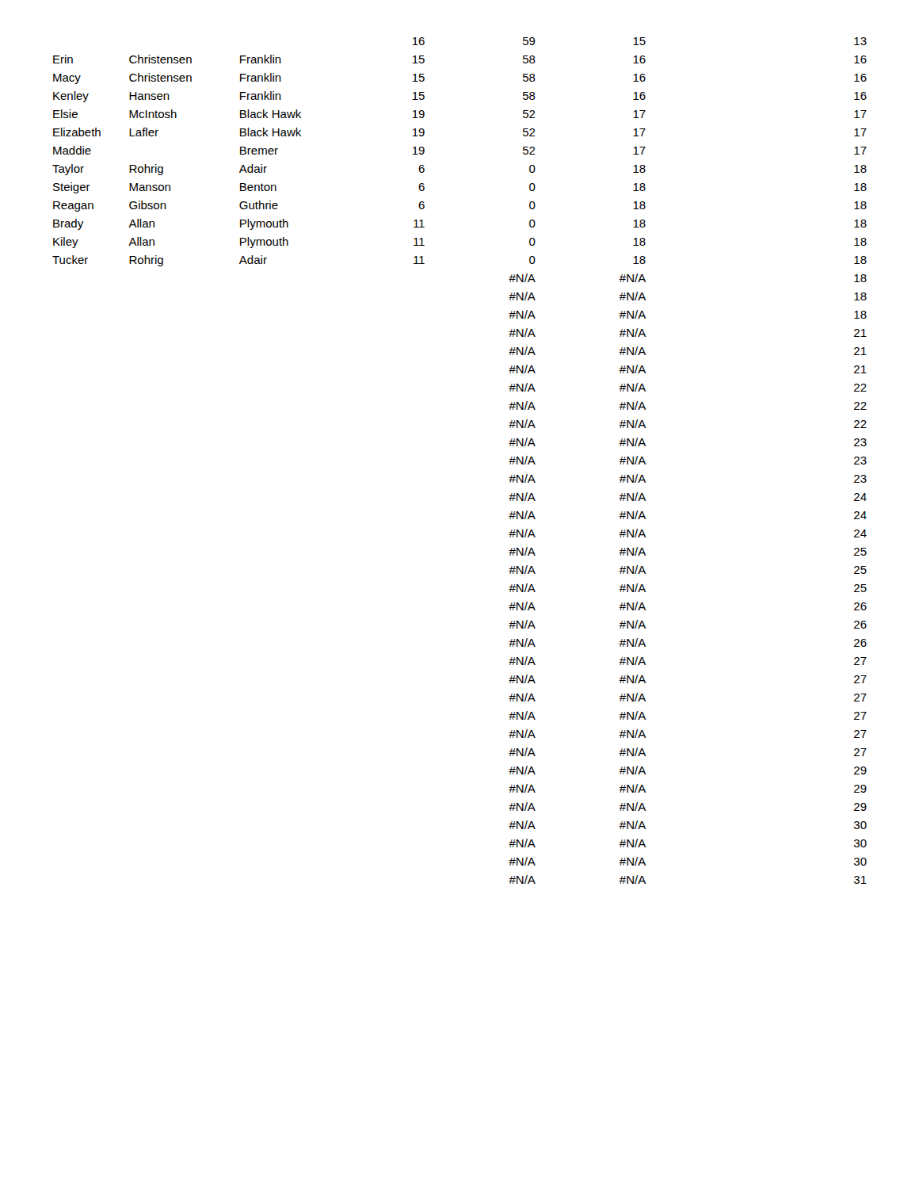| | | | 16 | 59 | 15 | | 13 |
| Erin | Christensen | Franklin | 15 | 58 | 16 | | 16 |
| Macy | Christensen | Franklin | 15 | 58 | 16 | | 16 |
| Kenley | Hansen | Franklin | 15 | 58 | 16 | | 16 |
| Elsie | McIntosh | Black Hawk | 19 | 52 | 17 | | 17 |
| Elizabeth | Lafler | Black Hawk | 19 | 52 | 17 | | 17 |
| Maddie | | Bremer | 19 | 52 | 17 | | 17 |
| Taylor | Rohrig | Adair | 6 | 0 | 18 | | 18 |
| Steiger | Manson | Benton | 6 | 0 | 18 | | 18 |
| Reagan | Gibson | Guthrie | 6 | 0 | 18 | | 18 |
| Brady | Allan | Plymouth | 11 | 0 | 18 | | 18 |
| Kiley | Allan | Plymouth | 11 | 0 | 18 | | 18 |
| Tucker | Rohrig | Adair | 11 | 0 | 18 | | 18 |
| | | | | #N/A | #N/A | | 18 |
| | | | | #N/A | #N/A | | 18 |
| | | | | #N/A | #N/A | | 18 |
| | | | | #N/A | #N/A | | 21 |
| | | | | #N/A | #N/A | | 21 |
| | | | | #N/A | #N/A | | 21 |
| | | | | #N/A | #N/A | | 22 |
| | | | | #N/A | #N/A | | 22 |
| | | | | #N/A | #N/A | | 22 |
| | | | | #N/A | #N/A | | 23 |
| | | | | #N/A | #N/A | | 23 |
| | | | | #N/A | #N/A | | 23 |
| | | | | #N/A | #N/A | | 24 |
| | | | | #N/A | #N/A | | 24 |
| | | | | #N/A | #N/A | | 24 |
| | | | | #N/A | #N/A | | 25 |
| | | | | #N/A | #N/A | | 25 |
| | | | | #N/A | #N/A | | 25 |
| | | | | #N/A | #N/A | | 26 |
| | | | | #N/A | #N/A | | 26 |
| | | | | #N/A | #N/A | | 26 |
| | | | | #N/A | #N/A | | 27 |
| | | | | #N/A | #N/A | | 27 |
| | | | | #N/A | #N/A | | 27 |
| | | | | #N/A | #N/A | | 27 |
| | | | | #N/A | #N/A | | 27 |
| | | | | #N/A | #N/A | | 27 |
| | | | | #N/A | #N/A | | 29 |
| | | | | #N/A | #N/A | | 29 |
| | | | | #N/A | #N/A | | 29 |
| | | | | #N/A | #N/A | | 30 |
| | | | | #N/A | #N/A | | 30 |
| | | | | #N/A | #N/A | | 30 |
| | | | | #N/A | #N/A | | 31 |